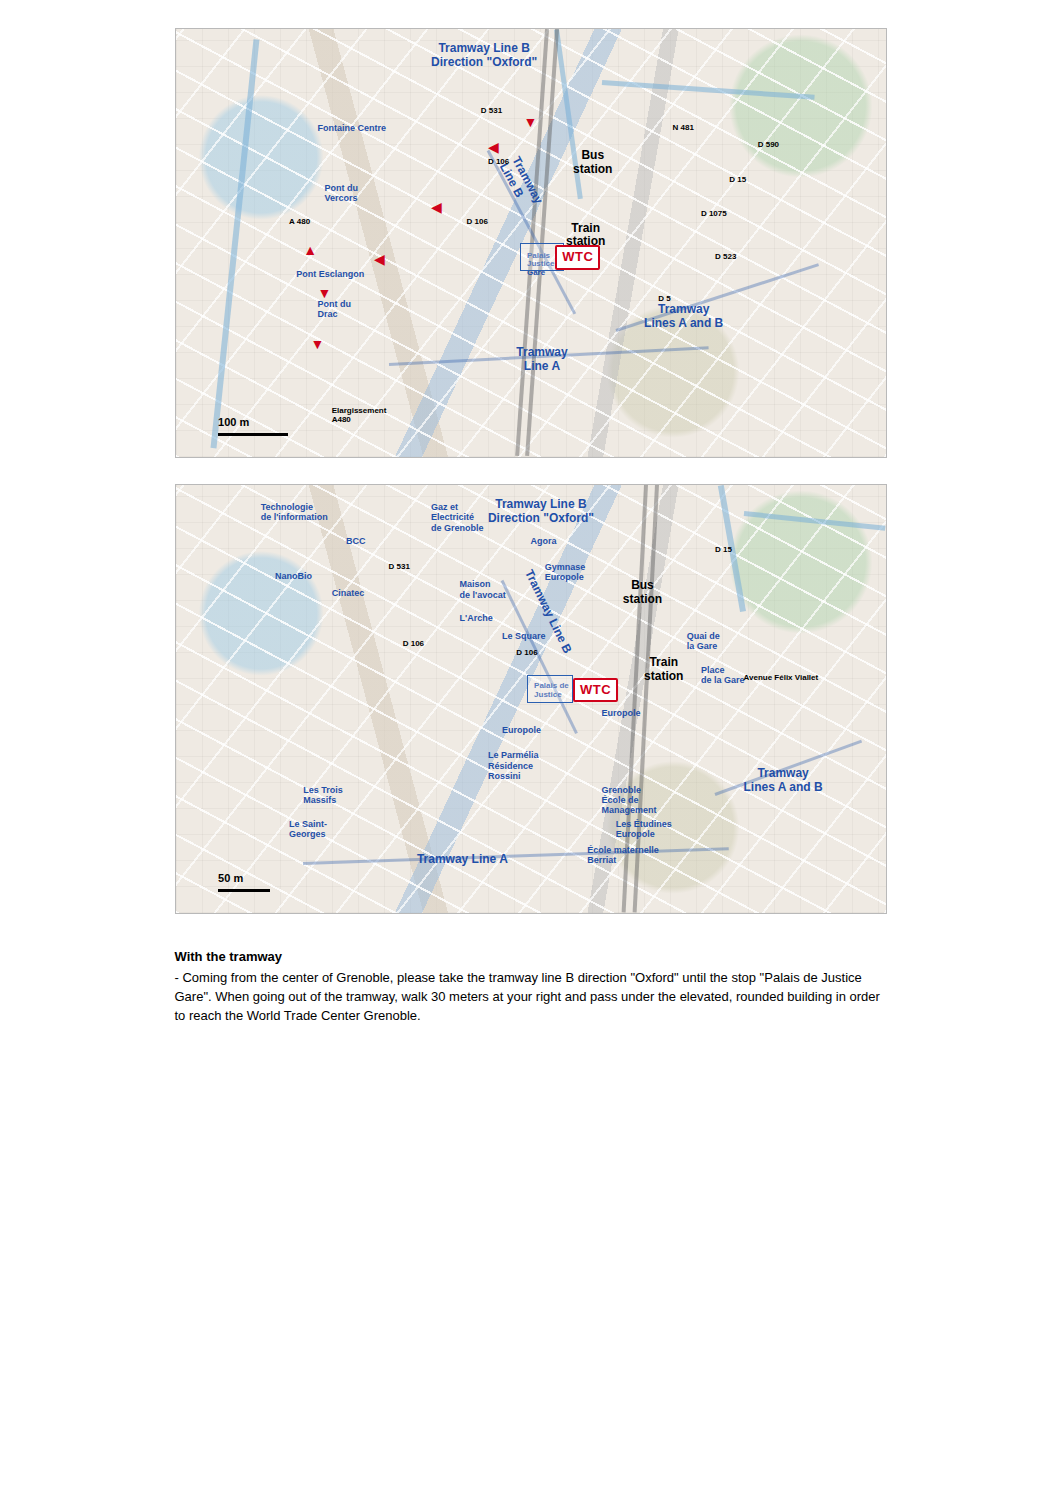▼
◀
◀
◀
▼
▼
▲
Tramway Line B
Direction "Oxford"
Tramway
Line B
Tramway
Line A
Tramway
Lines A and B
Bus
station
Train
station
Palais
Justice
Gare
WTC
Fontaine Centre
Pont du
Vercors
Pont Esclangon
Pont du
Drac
D 531
D 106
D 106
D 1075
D 523
N 481
D 590
D 15
D 5
A 480
Elargissement
A480
100 m
Tramway Line B
Direction "Oxford"
Tramway Line B
Tramway Line A
Tramway
Lines A and B
Bus
station
Train
station
Palais de
Justice
WTC
Europole
Europole
Technologie
de l'information
Gaz et
Electricité
de Grenoble
BCC
Cinatec
NanoBio
Maison
de l'avocat
L'Arche
Le Square
Le Parmélia
Résidence
Rossini
Les Trois
Massifs
Le Saint-
Georges
Grenoble
École de
Management
Les Étudines
Europole
École maternelle
Berriat
Gymnase
Europole
Agora
Quai de
la Gare
Place
de la Gare
D 531
D 106
D 106
D 15
Avenue Félix Viallet
50 m
With the tramway
- Coming from the center of Grenoble, please take the tramway line B direction "Oxford" until the stop "Palais de Justice Gare". When going out of the tramway, walk 30 meters at your right and pass under the elevated, rounded building in order to reach the World Trade Center Grenoble.